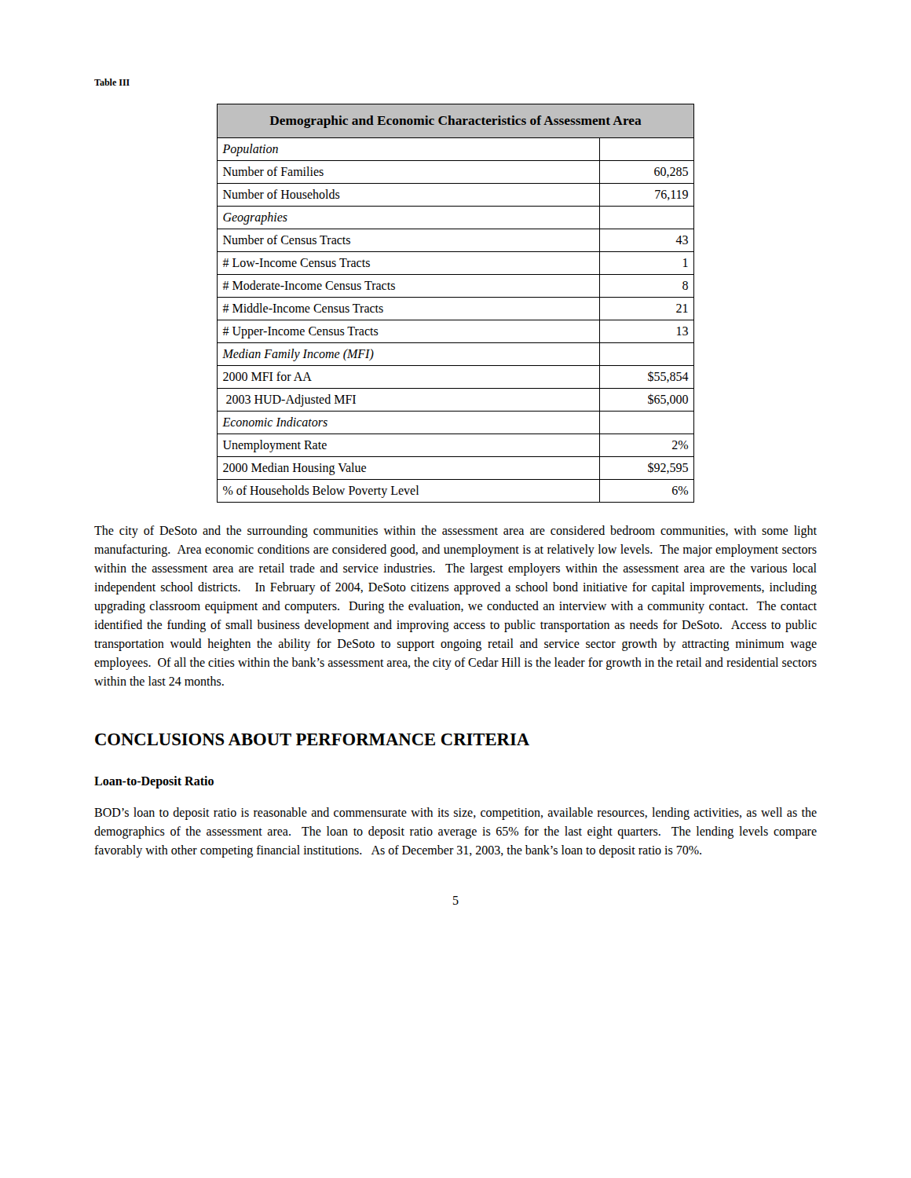Table III
| Demographic and Economic Characteristics of Assessment Area |
| --- |
| Population | |
| Number of Families | 60,285 |
| Number of Households | 76,119 |
| Geographies | |
| Number of Census Tracts | 43 |
| # Low-Income Census Tracts | 1 |
| # Moderate-Income Census Tracts | 8 |
| # Middle-Income Census Tracts | 21 |
| # Upper-Income Census Tracts | 13 |
| Median Family Income (MFI) | |
| 2000 MFI for AA | $55,854 |
| 2003 HUD-Adjusted MFI | $65,000 |
| Economic Indicators | |
| Unemployment Rate | 2% |
| 2000 Median Housing Value | $92,595 |
| % of Households Below Poverty Level | 6% |
The city of DeSoto and the surrounding communities within the assessment area are considered bedroom communities, with some light manufacturing. Area economic conditions are considered good, and unemployment is at relatively low levels. The major employment sectors within the assessment area are retail trade and service industries. The largest employers within the assessment area are the various local independent school districts. In February of 2004, DeSoto citizens approved a school bond initiative for capital improvements, including upgrading classroom equipment and computers. During the evaluation, we conducted an interview with a community contact. The contact identified the funding of small business development and improving access to public transportation as needs for DeSoto. Access to public transportation would heighten the ability for DeSoto to support ongoing retail and service sector growth by attracting minimum wage employees. Of all the cities within the bank’s assessment area, the city of Cedar Hill is the leader for growth in the retail and residential sectors within the last 24 months.
CONCLUSIONS ABOUT PERFORMANCE CRITERIA
Loan-to-Deposit Ratio
BOD’s loan to deposit ratio is reasonable and commensurate with its size, competition, available resources, lending activities, as well as the demographics of the assessment area. The loan to deposit ratio average is 65% for the last eight quarters. The lending levels compare favorably with other competing financial institutions. As of December 31, 2003, the bank’s loan to deposit ratio is 70%.
5